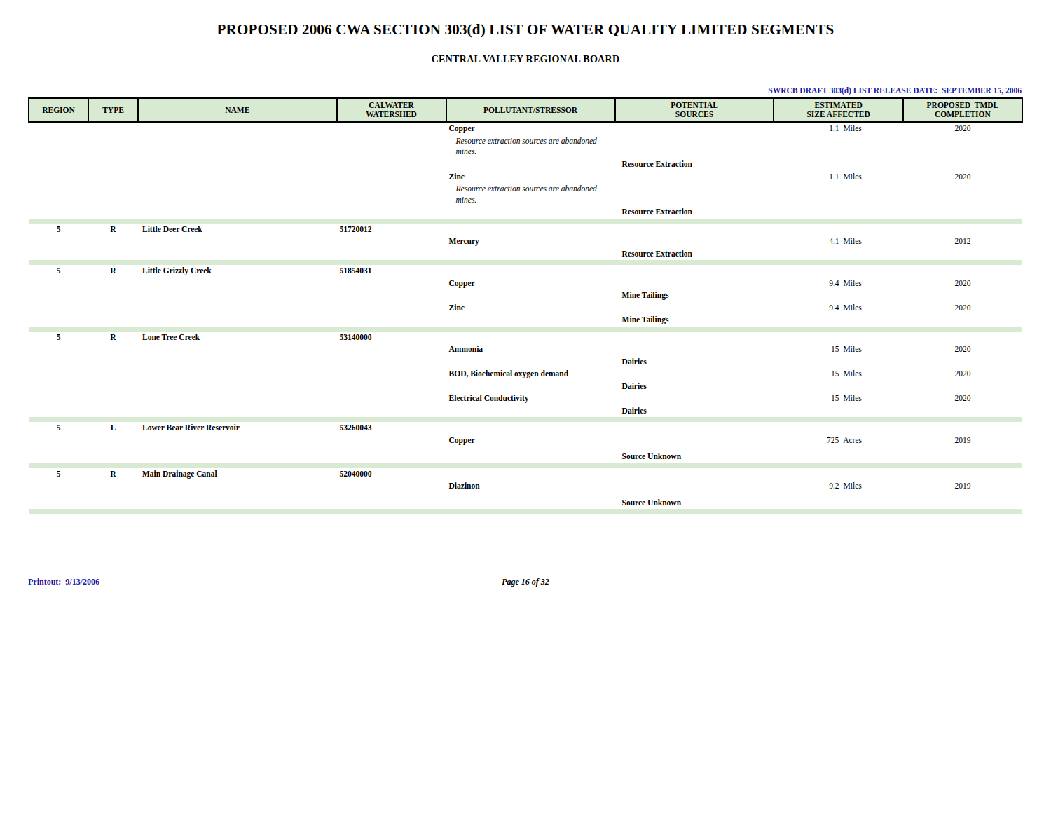PROPOSED 2006 CWA SECTION 303(d) LIST OF WATER QUALITY LIMITED SEGMENTS
CENTRAL VALLEY REGIONAL BOARD
SWRCB DRAFT 303(d) LIST RELEASE DATE: SEPTEMBER 15, 2006
| REGION | TYPE | NAME | CALWATER WATERSHED | POLLUTANT/STRESSOR | POTENTIAL SOURCES | ESTIMATED SIZE AFFECTED | PROPOSED TMDL COMPLETION |
| --- | --- | --- | --- | --- | --- | --- | --- |
| | | | | Copper | | 1.1 Miles | 2020 |
| | Resource extraction sources are abandoned mines. | | | |
| | Resource Extraction | | |
| | Zinc | | 1.1 Miles | 2020 |
| | Resource extraction sources are abandoned mines. | | | |
| | Resource Extraction | | |
| 5 | R | Little Deer Creek | 51720012 | | | | |
| | Mercury | | 4.1 Miles | 2012 |
| | Resource Extraction | | |
| 5 | R | Little Grizzly Creek | 51854031 | | | | |
| | Copper | | 9.4 Miles | 2020 |
| | Mine Tailings | | |
| | Zinc | | 9.4 Miles | 2020 |
| | Mine Tailings | | |
| 5 | R | Lone Tree Creek | 53140000 | | | | |
| | Ammonia | | 15 Miles | 2020 |
| | Dairies | | |
| | BOD, Biochemical oxygen demand | | 15 Miles | 2020 |
| | Dairies | | |
| | Electrical Conductivity | | 15 Miles | 2020 |
| | Dairies | | |
| 5 | L | Lower Bear River Reservoir | 53260043 | | | | |
| | Copper | | 725 Acres | 2019 |
| | Source Unknown | | |
| 5 | R | Main Drainage Canal | 52040000 | | | | |
| | Diazinon | | 9.2 Miles | 2019 |
| | Source Unknown | | |
Printout: 9/13/2006
Page 16 of 32